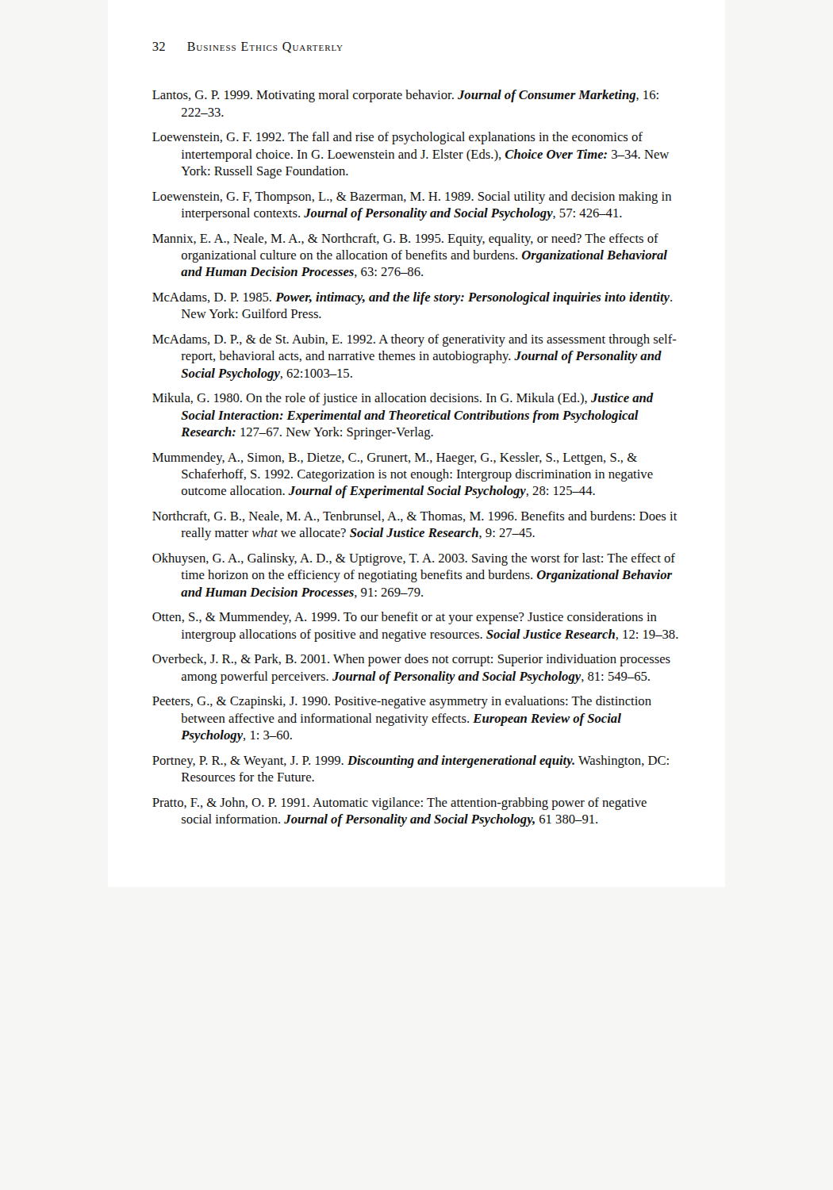32 Business Ethics Quarterly
Lantos, G. P. 1999. Motivating moral corporate behavior. Journal of Consumer Marketing, 16: 222–33.
Loewenstein, G. F. 1992. The fall and rise of psychological explanations in the economics of intertemporal choice. In G. Loewenstein and J. Elster (Eds.), Choice Over Time: 3–34. New York: Russell Sage Foundation.
Loewenstein, G. F, Thompson, L., & Bazerman, M. H. 1989. Social utility and decision making in interpersonal contexts. Journal of Personality and Social Psychology, 57: 426–41.
Mannix, E. A., Neale, M. A., & Northcraft, G. B. 1995. Equity, equality, or need? The effects of organizational culture on the allocation of benefits and burdens. Organizational Behavioral and Human Decision Processes, 63: 276–86.
McAdams, D. P. 1985. Power, intimacy, and the life story: Personological inquiries into identity. New York: Guilford Press.
McAdams, D. P., & de St. Aubin, E. 1992. A theory of generativity and its assessment through self-report, behavioral acts, and narrative themes in autobiography. Journal of Personality and Social Psychology, 62:1003–15.
Mikula, G. 1980. On the role of justice in allocation decisions. In G. Mikula (Ed.), Justice and Social Interaction: Experimental and Theoretical Contributions from Psychological Research: 127–67. New York: Springer-Verlag.
Mummendey, A., Simon, B., Dietze, C., Grunert, M., Haeger, G., Kessler, S., Lettgen, S., & Schaferhoff, S. 1992. Categorization is not enough: Intergroup discrimination in negative outcome allocation. Journal of Experimental Social Psychology, 28: 125–44.
Northcraft, G. B., Neale, M. A., Tenbrunsel, A., & Thomas, M. 1996. Benefits and burdens: Does it really matter what we allocate? Social Justice Research, 9: 27–45.
Okhuysen, G. A., Galinsky, A. D., & Uptigrove, T. A. 2003. Saving the worst for last: The effect of time horizon on the efficiency of negotiating benefits and burdens. Organizational Behavior and Human Decision Processes, 91: 269–79.
Otten, S., & Mummendey, A. 1999. To our benefit or at your expense? Justice considerations in intergroup allocations of positive and negative resources. Social Justice Research, 12: 19–38.
Overbeck, J. R., & Park, B. 2001. When power does not corrupt: Superior individuation processes among powerful perceivers. Journal of Personality and Social Psychology, 81: 549–65.
Peeters, G., & Czapinski, J. 1990. Positive-negative asymmetry in evaluations: The distinction between affective and informational negativity effects. European Review of Social Psychology, 1: 3–60.
Portney, P. R., & Weyant, J. P. 1999. Discounting and intergenerational equity. Washington, DC: Resources for the Future.
Pratto, F., & John, O. P. 1991. Automatic vigilance: The attention-grabbing power of negative social information. Journal of Personality and Social Psychology, 61 380–91.